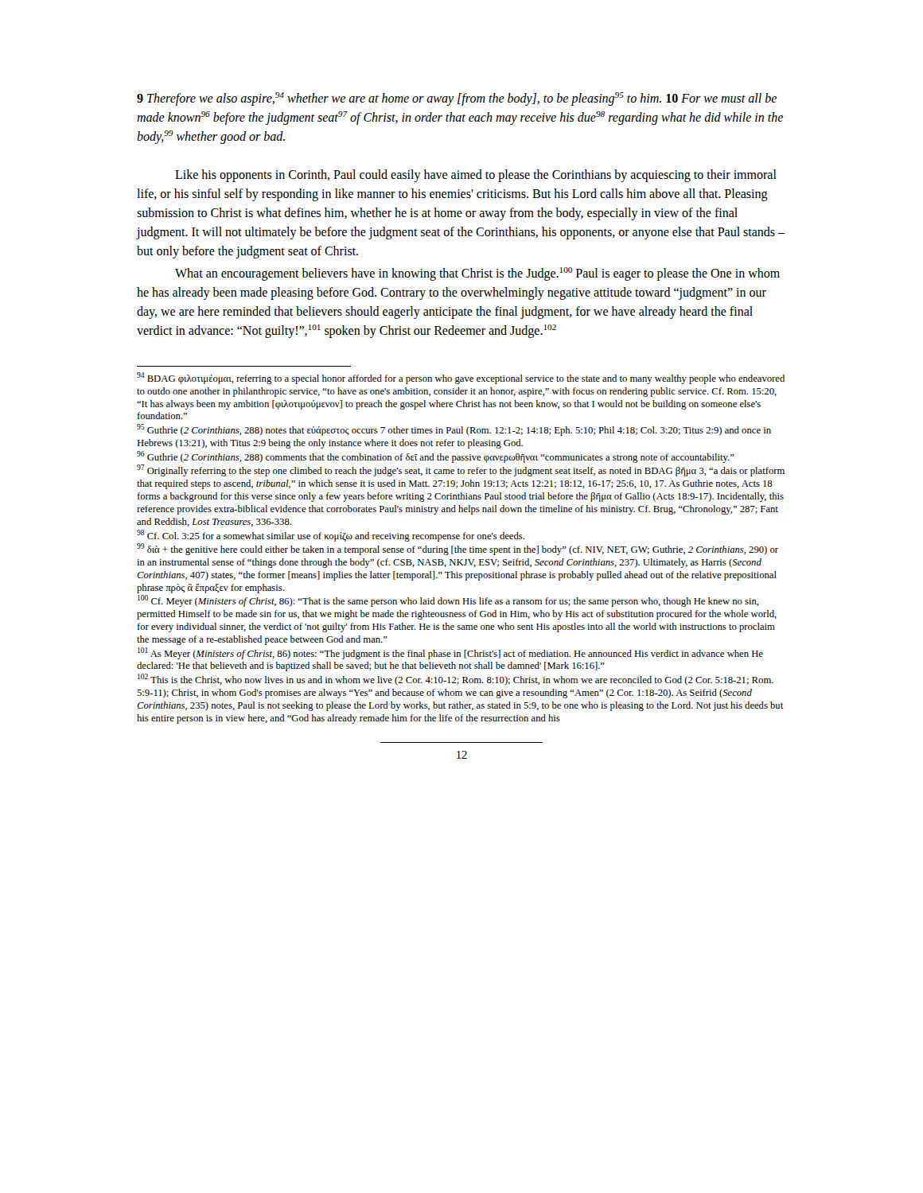9 Therefore we also aspire,94 whether we are at home or away [from the body], to be pleasing95 to him. 10 For we must all be made known96 before the judgment seat97 of Christ, in order that each may receive his due98 regarding what he did while in the body,99 whether good or bad.
Like his opponents in Corinth, Paul could easily have aimed to please the Corinthians by acquiescing to their immoral life, or his sinful self by responding in like manner to his enemies' criticisms. But his Lord calls him above all that. Pleasing submission to Christ is what defines him, whether he is at home or away from the body, especially in view of the final judgment. It will not ultimately be before the judgment seat of the Corinthians, his opponents, or anyone else that Paul stands – but only before the judgment seat of Christ.
What an encouragement believers have in knowing that Christ is the Judge.100 Paul is eager to please the One in whom he has already been made pleasing before God. Contrary to the overwhelmingly negative attitude toward “judgment” in our day, we are here reminded that believers should eagerly anticipate the final judgment, for we have already heard the final verdict in advance: “Not guilty!”,101 spoken by Christ our Redeemer and Judge.102
94 BDAG φιλοτιμέομαι, referring to a special honor afforded for a person who gave exceptional service to the state and to many wealthy people who endeavored to outdo one another in philanthropic service, “to have as one's ambition, consider it an honor, aspire,” with focus on rendering public service. Cf. Rom. 15:20, “It has always been my ambition [φιλοτιμούμενον] to preach the gospel where Christ has not been know, so that I would not be building on someone else's foundation.”
95 Guthrie (2 Corinthians, 288) notes that εὐάρεστος occurs 7 other times in Paul (Rom. 12:1-2; 14:18; Eph. 5:10; Phil 4:18; Col. 3:20; Titus 2:9) and once in Hebrews (13:21), with Titus 2:9 being the only instance where it does not refer to pleasing God.
96 Guthrie (2 Corinthians, 288) comments that the combination of δεῖ and the passive φανερωθῆναι “communicates a strong note of accountability.”
97 Originally referring to the step one climbed to reach the judge's seat, it came to refer to the judgment seat itself, as noted in BDAG βῆμα 3, “a dais or platform that required steps to ascend, tribunal,” in which sense it is used in Matt. 27:19; John 19:13; Acts 12:21; 18:12, 16-17; 25:6, 10, 17. As Guthrie notes, Acts 18 forms a background for this verse since only a few years before writing 2 Corinthians Paul stood trial before the βῆμα of Gallio (Acts 18:9-17). Incidentally, this reference provides extra-biblical evidence that corroborates Paul's ministry and helps nail down the timeline of his ministry. Cf. Brug, “Chronology,” 287; Fant and Reddish, Lost Treasures, 336-338.
98 Cf. Col. 3:25 for a somewhat similar use of κομίζω and receiving recompense for one's deeds.
99 διὰ + the genitive here could either be taken in a temporal sense of “during [the time spent in the] body” (cf. NIV, NET, GW; Guthrie, 2 Corinthians, 290) or in an instrumental sense of “things done through the body” (cf. CSB, NASB, NKJV, ESV; Seifrid, Second Corinthians, 237). Ultimately, as Harris (Second Corinthians, 407) states, “the former [means] implies the latter [temporal].” This prepositional phrase is probably pulled ahead out of the relative prepositional phrase πρὸς ἃ ἔπραξεν for emphasis.
100 Cf. Meyer (Ministers of Christ, 86): “That is the same person who laid down His life as a ransom for us; the same person who, though He knew no sin, permitted Himself to be made sin for us, that we might be made the righteousness of God in Him, who by His act of substitution procured for the whole world, for every individual sinner, the verdict of 'not guilty' from His Father. He is the same one who sent His apostles into all the world with instructions to proclaim the message of a re-established peace between God and man.”
101 As Meyer (Ministers of Christ, 86) notes: “The judgment is the final phase in [Christ's] act of mediation. He announced His verdict in advance when He declared: 'He that believeth and is baptized shall be saved; but he that believeth not shall be damned' [Mark 16:16].”
102 This is the Christ, who now lives in us and in whom we live (2 Cor. 4:10-12; Rom. 8:10); Christ, in whom we are reconciled to God (2 Cor. 5:18-21; Rom. 5:9-11); Christ, in whom God's promises are always “Yes” and because of whom we can give a resounding “Amen” (2 Cor. 1:18-20). As Seifrid (Second Corinthians, 235) notes, Paul is not seeking to please the Lord by works, but rather, as stated in 5:9, to be one who is pleasing to the Lord. Not just his deeds but his entire person is in view here, and “God has already remade him for the life of the resurrection and his
12